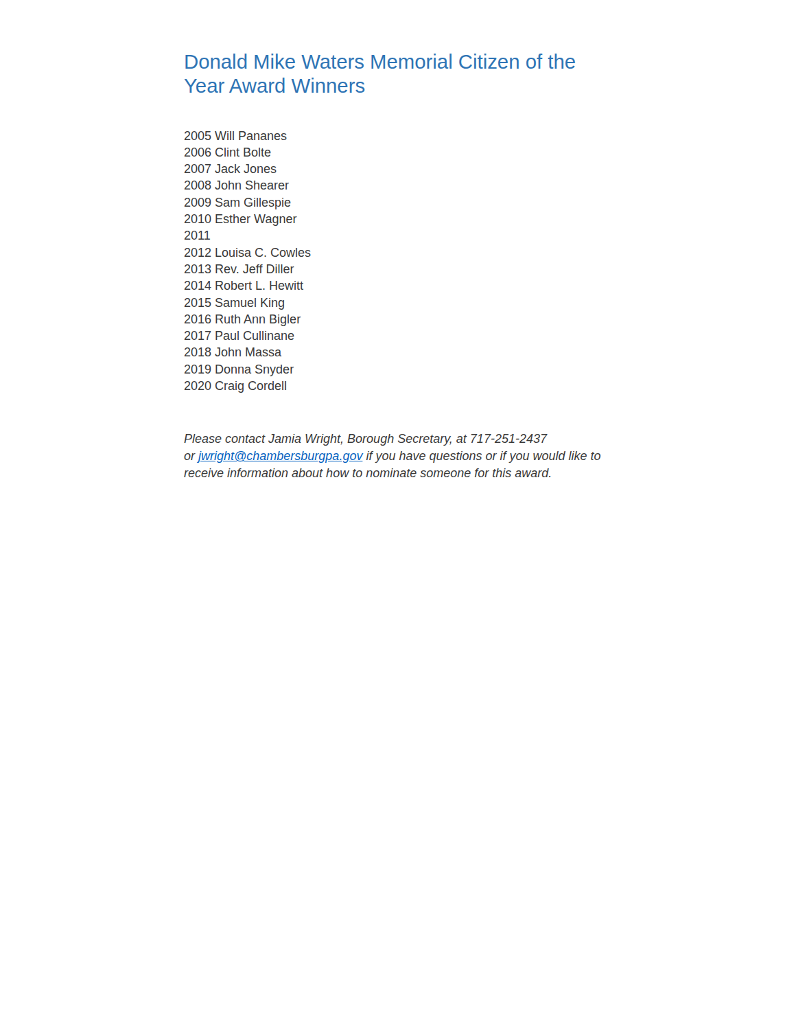Donald Mike Waters Memorial Citizen of the Year Award Winners
2005 Will Pananes
2006 Clint Bolte
2007 Jack Jones
2008 John Shearer
2009 Sam Gillespie
2010 Esther Wagner
2011
2012 Louisa C. Cowles
2013 Rev. Jeff Diller
2014 Robert L. Hewitt
2015 Samuel King
2016 Ruth Ann Bigler
2017 Paul Cullinane
2018 John Massa
2019 Donna Snyder
2020 Craig Cordell
Please contact Jamia Wright, Borough Secretary, at 717-251-2437
or jwright@chambersburgpa.gov if you have questions or if you would like to receive information about how to nominate someone for this award.